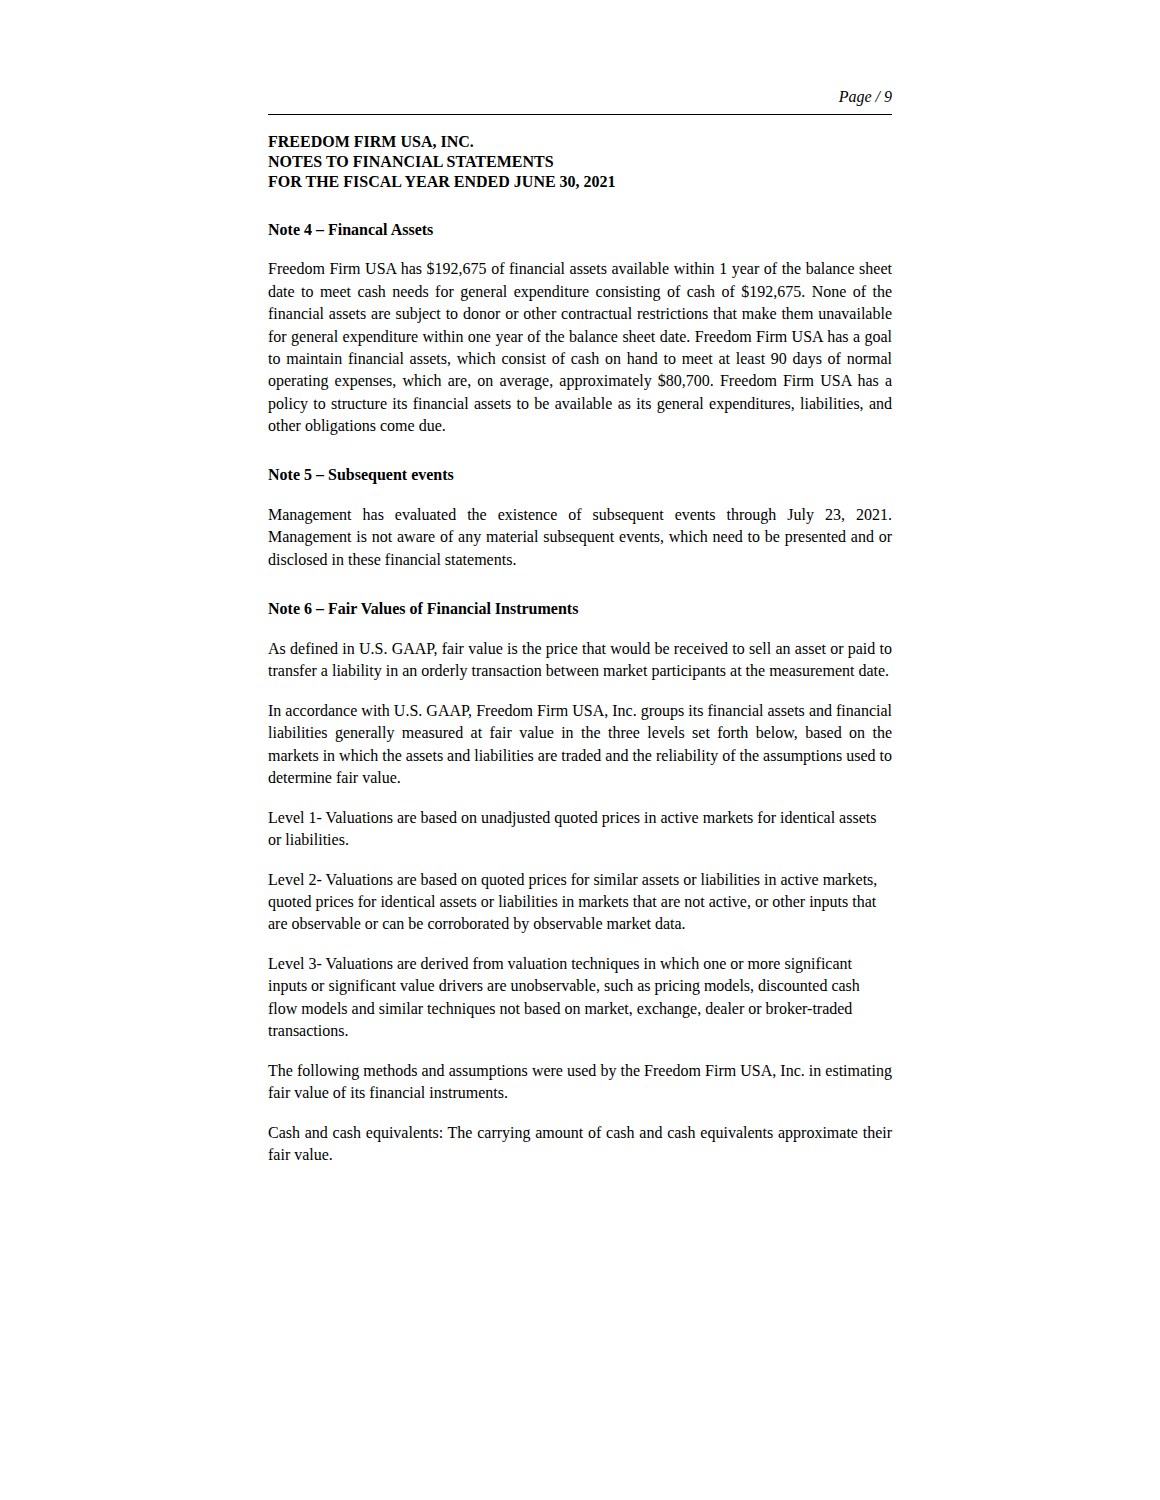Page / 9
FREEDOM FIRM USA, INC.
NOTES TO FINANCIAL STATEMENTS
FOR THE FISCAL YEAR ENDED JUNE 30, 2021
Note 4 – Financal Assets
Freedom Firm USA has $192,675 of financial assets available within 1 year of the balance sheet date to meet cash needs for general expenditure consisting of cash of $192,675. None of the financial assets are subject to donor or other contractual restrictions that make them unavailable for general expenditure within one year of the balance sheet date. Freedom Firm USA has a goal to maintain financial assets, which consist of cash on hand to meet at least 90 days of normal operating expenses, which are, on average, approximately $80,700. Freedom Firm USA has a policy to structure its financial assets to be available as its general expenditures, liabilities, and other obligations come due.
Note 5 – Subsequent events
Management has evaluated the existence of subsequent events through July 23, 2021. Management is not aware of any material subsequent events, which need to be presented and or disclosed in these financial statements.
Note 6 – Fair Values of Financial Instruments
As defined in U.S. GAAP, fair value is the price that would be received to sell an asset or paid to transfer a liability in an orderly transaction between market participants at the measurement date.
In accordance with U.S. GAAP, Freedom Firm USA, Inc. groups its financial assets and financial liabilities generally measured at fair value in the three levels set forth below, based on the markets in which the assets and liabilities are traded and the reliability of the assumptions used to determine fair value.
Level 1- Valuations are based on unadjusted quoted prices in active markets for identical assets or liabilities.
Level 2- Valuations are based on quoted prices for similar assets or liabilities in active markets, quoted prices for identical assets or liabilities in markets that are not active, or other inputs that are observable or can be corroborated by observable market data.
Level 3- Valuations are derived from valuation techniques in which one or more significant inputs or significant value drivers are unobservable, such as pricing models, discounted cash flow models and similar techniques not based on market, exchange, dealer or broker-traded transactions.
The following methods and assumptions were used by the Freedom Firm USA, Inc. in estimating fair value of its financial instruments.
Cash and cash equivalents: The carrying amount of cash and cash equivalents approximate their fair value.